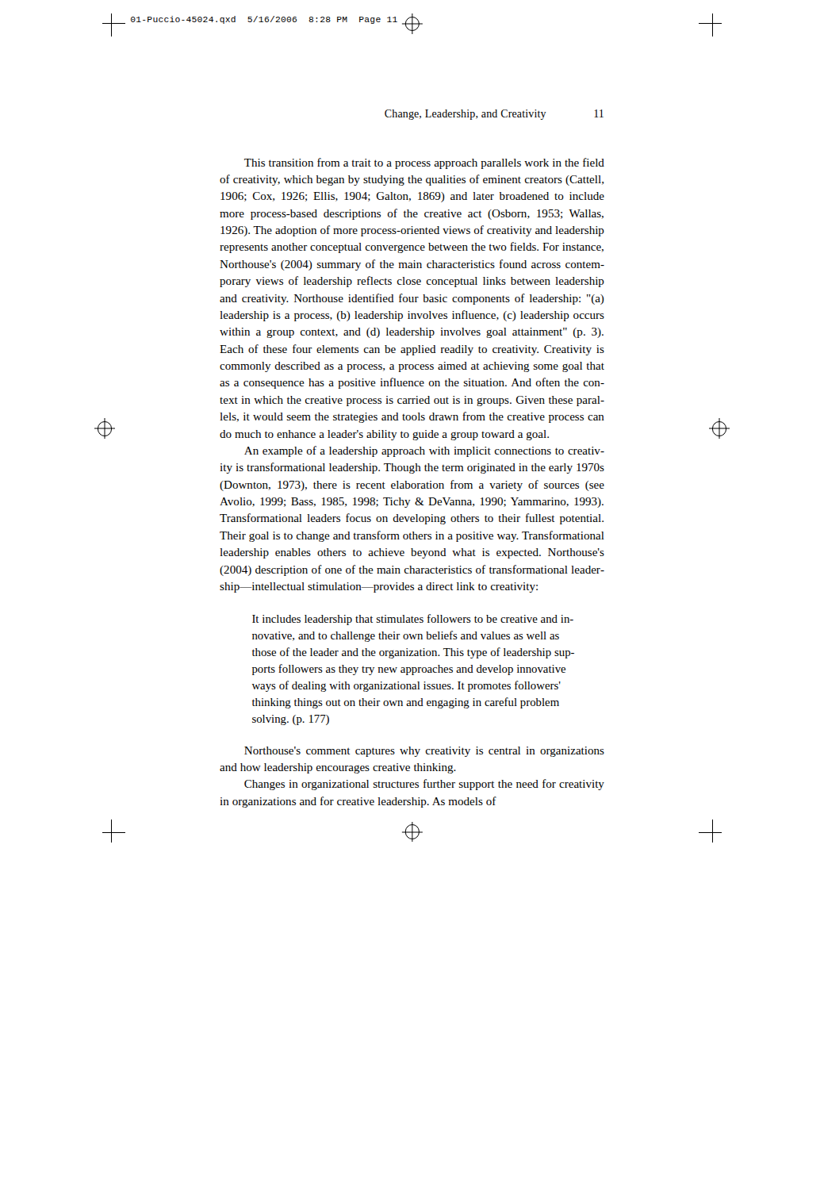01-Puccio-45024.qxd 5/16/2006 8:28 PM Page 11
Change, Leadership, and Creativity11
This transition from a trait to a process approach parallels work in the field of creativity, which began by studying the qualities of eminent creators (Cattell, 1906; Cox, 1926; Ellis, 1904; Galton, 1869) and later broadened to include more process-based descriptions of the creative act (Osborn, 1953; Wallas, 1926). The adoption of more process-oriented views of creativity and leadership represents another conceptual convergence between the two fields. For instance, Northouse's (2004) summary of the main characteristics found across contemporary views of leadership reflects close conceptual links between leadership and creativity. Northouse identified four basic components of leadership: "(a) leadership is a process, (b) leadership involves influence, (c) leadership occurs within a group context, and (d) leadership involves goal attainment" (p. 3). Each of these four elements can be applied readily to creativity. Creativity is commonly described as a process, a process aimed at achieving some goal that as a consequence has a positive influence on the situation. And often the context in which the creative process is carried out is in groups. Given these parallels, it would seem the strategies and tools drawn from the creative process can do much to enhance a leader's ability to guide a group toward a goal.
An example of a leadership approach with implicit connections to creativity is transformational leadership. Though the term originated in the early 1970s (Downton, 1973), there is recent elaboration from a variety of sources (see Avolio, 1999; Bass, 1985, 1998; Tichy & DeVanna, 1990; Yammarino, 1993). Transformational leaders focus on developing others to their fullest potential. Their goal is to change and transform others in a positive way. Transformational leadership enables others to achieve beyond what is expected. Northouse's (2004) description of one of the main characteristics of transformational leadership—intellectual stimulation—provides a direct link to creativity:
It includes leadership that stimulates followers to be creative and innovative, and to challenge their own beliefs and values as well as those of the leader and the organization. This type of leadership supports followers as they try new approaches and develop innovative ways of dealing with organizational issues. It promotes followers' thinking things out on their own and engaging in careful problem solving. (p. 177)
Northouse's comment captures why creativity is central in organizations and how leadership encourages creative thinking.
Changes in organizational structures further support the need for creativity in organizations and for creative leadership. As models of